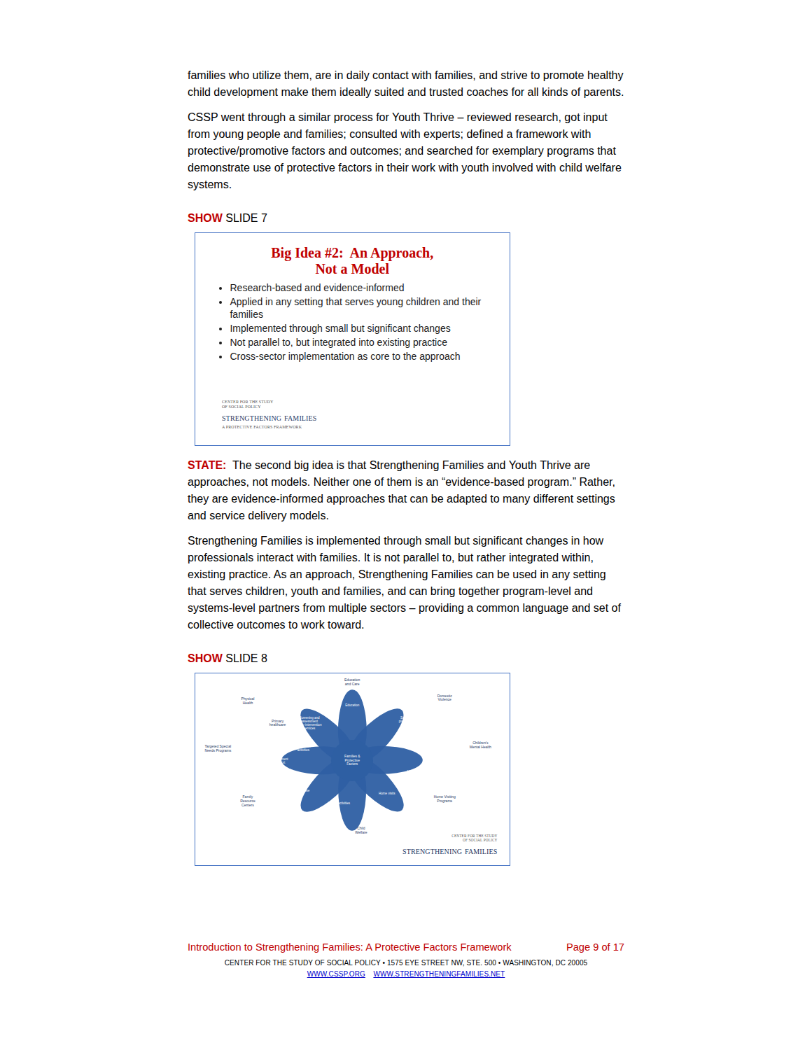families who utilize them, are in daily contact with families, and strive to promote healthy child development make them ideally suited and trusted coaches for all kinds of parents.
CSSP went through a similar process for Youth Thrive – reviewed research, got input from young people and families; consulted with experts; defined a framework with protective/promotive factors and outcomes; and searched for exemplary programs that demonstrate use of protective factors in their work with youth involved with child welfare systems.
SHOW SLIDE 7
Big Idea #2: An Approach,
Not a Model
Research-based and evidence-informed
Applied in any setting that serves young children and their families
Implemented through small but significant changes
Not parallel to, but integrated into existing practice
Cross-sector implementation as core to the approach
CENTER FOR THE STUDY
OF SOCIAL POLICY strengthening families A PROTECTIVE FACTORS FRAMEWORK
STATE: The second big idea is that Strengthening Families and Youth Thrive are approaches, not models. Neither one of them is an “evidence-based program.” Rather, they are evidence-informed approaches that can be adapted to many different settings and service delivery models.
Strengthening Families is implemented through small but significant changes in how professionals interact with families. It is not parallel to, but rather integrated within, existing practice. As an approach, Strengthening Families can be used in any setting that serves children, youth and families, and can bring together program-level and systems-level partners from multiple sectors – providing a common language and set of collective outcomes to work toward.
SHOW SLIDE 8
Families &
Protective
Factors
Education
Safety
planning
Visitor
Counseling
Mental health consultation
Counseling
Home visits
Group activities
Safety plan
Substance abuse referral
Assessment
Support
plan
Parent aid
Parent/child
activities
Screening and assessment
Early intervention services
Screening
Health
promotion
activities
Education
and Care
Domestic
Violence
Children’s
Mental Health
Home Visiting
Programs
Child
Welfare
Family
Resource
Centers
Targeted Special
Needs Programs
Physical
Health
Primary
healthcare
CENTER FOR THE STUDY
OF SOCIAL POLICY strengthening families
Introduction to Strengthening Families: A Protective Factors Framework Page 9 of 17
CENTER FOR THE STUDY OF SOCIAL POLICY • 1575 EYE STREET NW, STE. 500 • WASHINGTON, DC 20005
WWW.CSSP.ORG WWW.STRENGTHENINGFAMILIES.NET